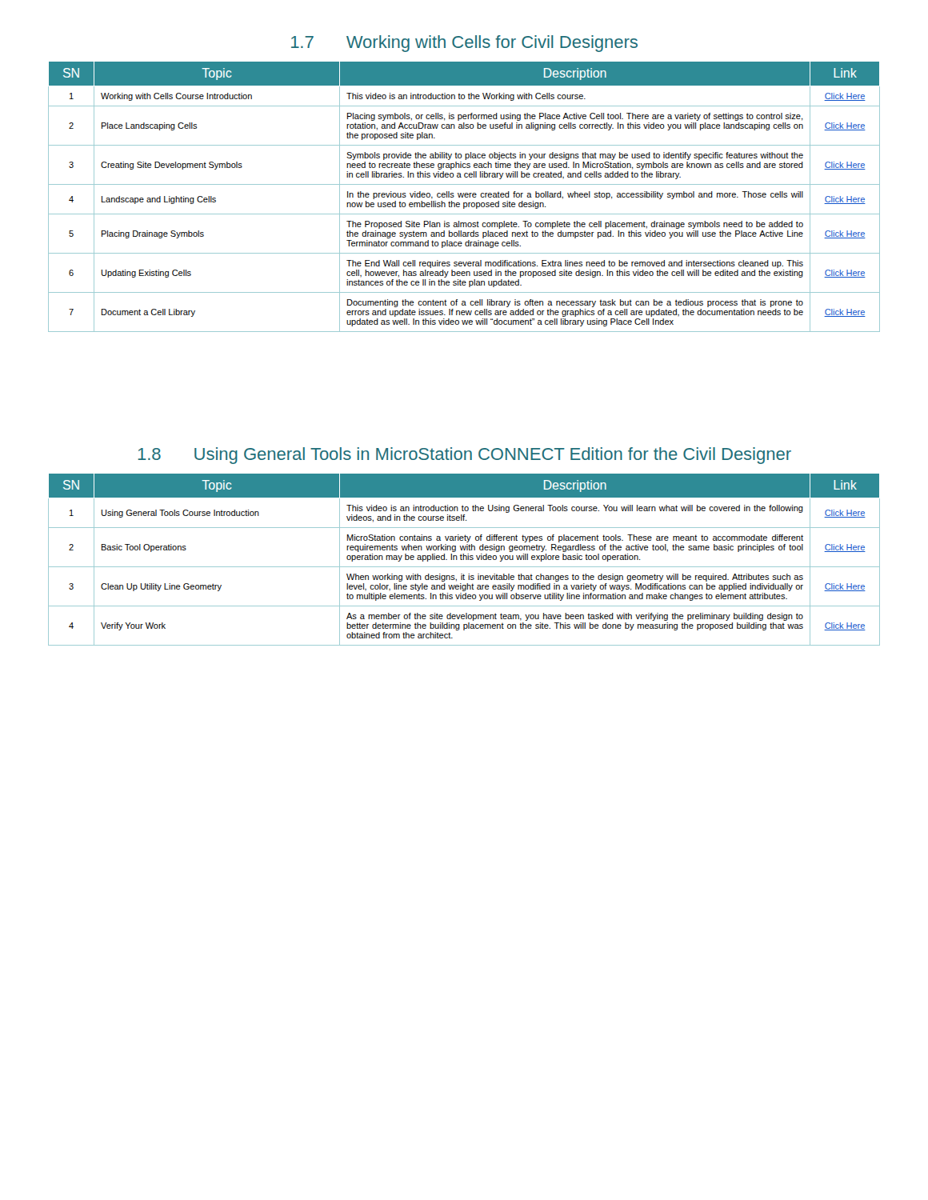1.7 Working with Cells for Civil Designers
| SN | Topic | Description | Link |
| --- | --- | --- | --- |
| 1 | Working with Cells Course Introduction | This video is an introduction to the Working with Cells course. | Click Here |
| 2 | Place Landscaping Cells | Placing symbols, or cells, is performed using the Place Active Cell tool. There are a variety of settings to control size, rotation, and AccuDraw can also be useful in aligning cells correctly. In this video you will place landscaping cells on the proposed site plan. | Click Here |
| 3 | Creating Site Development Symbols | Symbols provide the ability to place objects in your designs that may be used to identify specific features without the need to recreate these graphics each time they are used. In MicroStation, symbols are known as cells and are stored in cell libraries. In this video a cell library will be created, and cells added to the library. | Click Here |
| 4 | Landscape and Lighting Cells | In the previous video, cells were created for a bollard, wheel stop, accessibility symbol and more. Those cells will now be used to embellish the proposed site design. | Click Here |
| 5 | Placing Drainage Symbols | The Proposed Site Plan is almost complete. To complete the cell placement, drainage symbols need to be added to the drainage system and bollards placed next to the dumpster pad. In this video you will use the Place Active Line Terminator command to place drainage cells. | Click Here |
| 6 | Updating Existing Cells | The End Wall cell requires several modifications. Extra lines need to be removed and intersections cleaned up. This cell, however, has already been used in the proposed site design. In this video the cell will be edited and the existing instances of the ce ll in the site plan updated. | Click Here |
| 7 | Document a Cell Library | Documenting the content of a cell library is often a necessary task but can be a tedious process that is prone to errors and update issues. If new cells are added or the graphics of a cell are updated, the documentation needs to be updated as well. In this video we will “document” a cell library using Place Cell Index | Click Here |
1.8 Using General Tools in MicroStation CONNECT Edition for the Civil Designer
| SN | Topic | Description | Link |
| --- | --- | --- | --- |
| 1 | Using General Tools Course Introduction | This video is an introduction to the Using General Tools course. You will learn what will be covered in the following videos, and in the course itself. | Click Here |
| 2 | Basic Tool Operations | MicroStation contains a variety of different types of placement tools. These are meant to accommodate different requirements when working with design geometry. Regardless of the active tool, the same basic principles of tool operation may be applied. In this video you will explore basic tool operation. | Click Here |
| 3 | Clean Up Utility Line Geometry | When working with designs, it is inevitable that changes to the design geometry will be required. Attributes such as level, color, line style and weight are easily modified in a variety of ways. Modifications can be applied individually or to multiple elements. In this video you will observe utility line information and make changes to element attributes. | Click Here |
| 4 | Verify Your Work | As a member of the site development team, you have been tasked with verifying the preliminary building design to better determine the building placement on the site. This will be done by measuring the proposed building that was obtained from the architect. | Click Here |